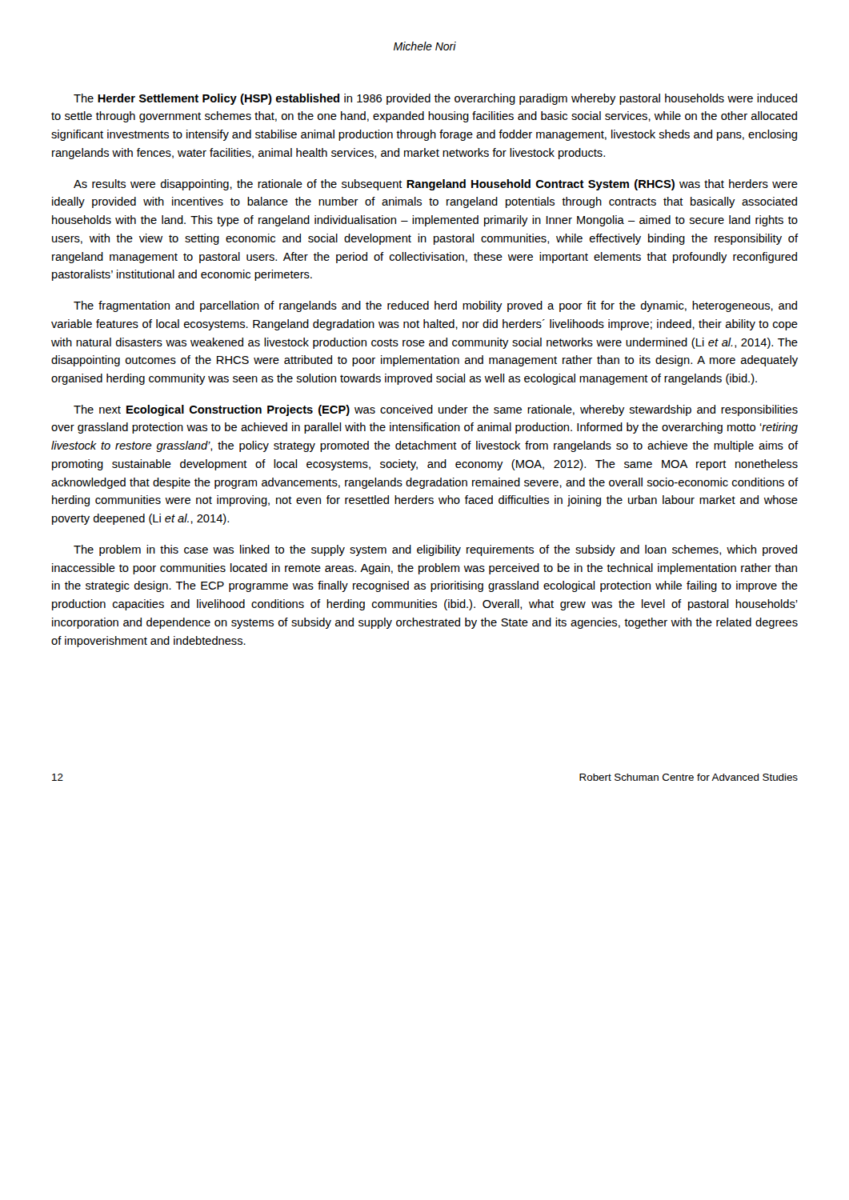Michele Nori
The Herder Settlement Policy (HSP) established in 1986 provided the overarching paradigm whereby pastoral households were induced to settle through government schemes that, on the one hand, expanded housing facilities and basic social services, while on the other allocated significant investments to intensify and stabilise animal production through forage and fodder management, livestock sheds and pans, enclosing rangelands with fences, water facilities, animal health services, and market networks for livestock products.
As results were disappointing, the rationale of the subsequent Rangeland Household Contract System (RHCS) was that herders were ideally provided with incentives to balance the number of animals to rangeland potentials through contracts that basically associated households with the land. This type of rangeland individualisation – implemented primarily in Inner Mongolia – aimed to secure land rights to users, with the view to setting economic and social development in pastoral communities, while effectively binding the responsibility of rangeland management to pastoral users. After the period of collectivisation, these were important elements that profoundly reconfigured pastoralists’ institutional and economic perimeters.
The fragmentation and parcellation of rangelands and the reduced herd mobility proved a poor fit for the dynamic, heterogeneous, and variable features of local ecosystems. Rangeland degradation was not halted, nor did herders´ livelihoods improve; indeed, their ability to cope with natural disasters was weakened as livestock production costs rose and community social networks were undermined (Li et al., 2014). The disappointing outcomes of the RHCS were attributed to poor implementation and management rather than to its design. A more adequately organised herding community was seen as the solution towards improved social as well as ecological management of rangelands (ibid.).
The next Ecological Construction Projects (ECP) was conceived under the same rationale, whereby stewardship and responsibilities over grassland protection was to be achieved in parallel with the intensification of animal production. Informed by the overarching motto ‘retiring livestock to restore grassland’, the policy strategy promoted the detachment of livestock from rangelands so to achieve the multiple aims of promoting sustainable development of local ecosystems, society, and economy (MOA, 2012). The same MOA report nonetheless acknowledged that despite the program advancements, rangelands degradation remained severe, and the overall socio-economic conditions of herding communities were not improving, not even for resettled herders who faced difficulties in joining the urban labour market and whose poverty deepened (Li et al., 2014).
The problem in this case was linked to the supply system and eligibility requirements of the subsidy and loan schemes, which proved inaccessible to poor communities located in remote areas. Again, the problem was perceived to be in the technical implementation rather than in the strategic design. The ECP programme was finally recognised as prioritising grassland ecological protection while failing to improve the production capacities and livelihood conditions of herding communities (ibid.). Overall, what grew was the level of pastoral households’ incorporation and dependence on systems of subsidy and supply orchestrated by the State and its agencies, together with the related degrees of impoverishment and indebtedness.
12 Robert Schuman Centre for Advanced Studies